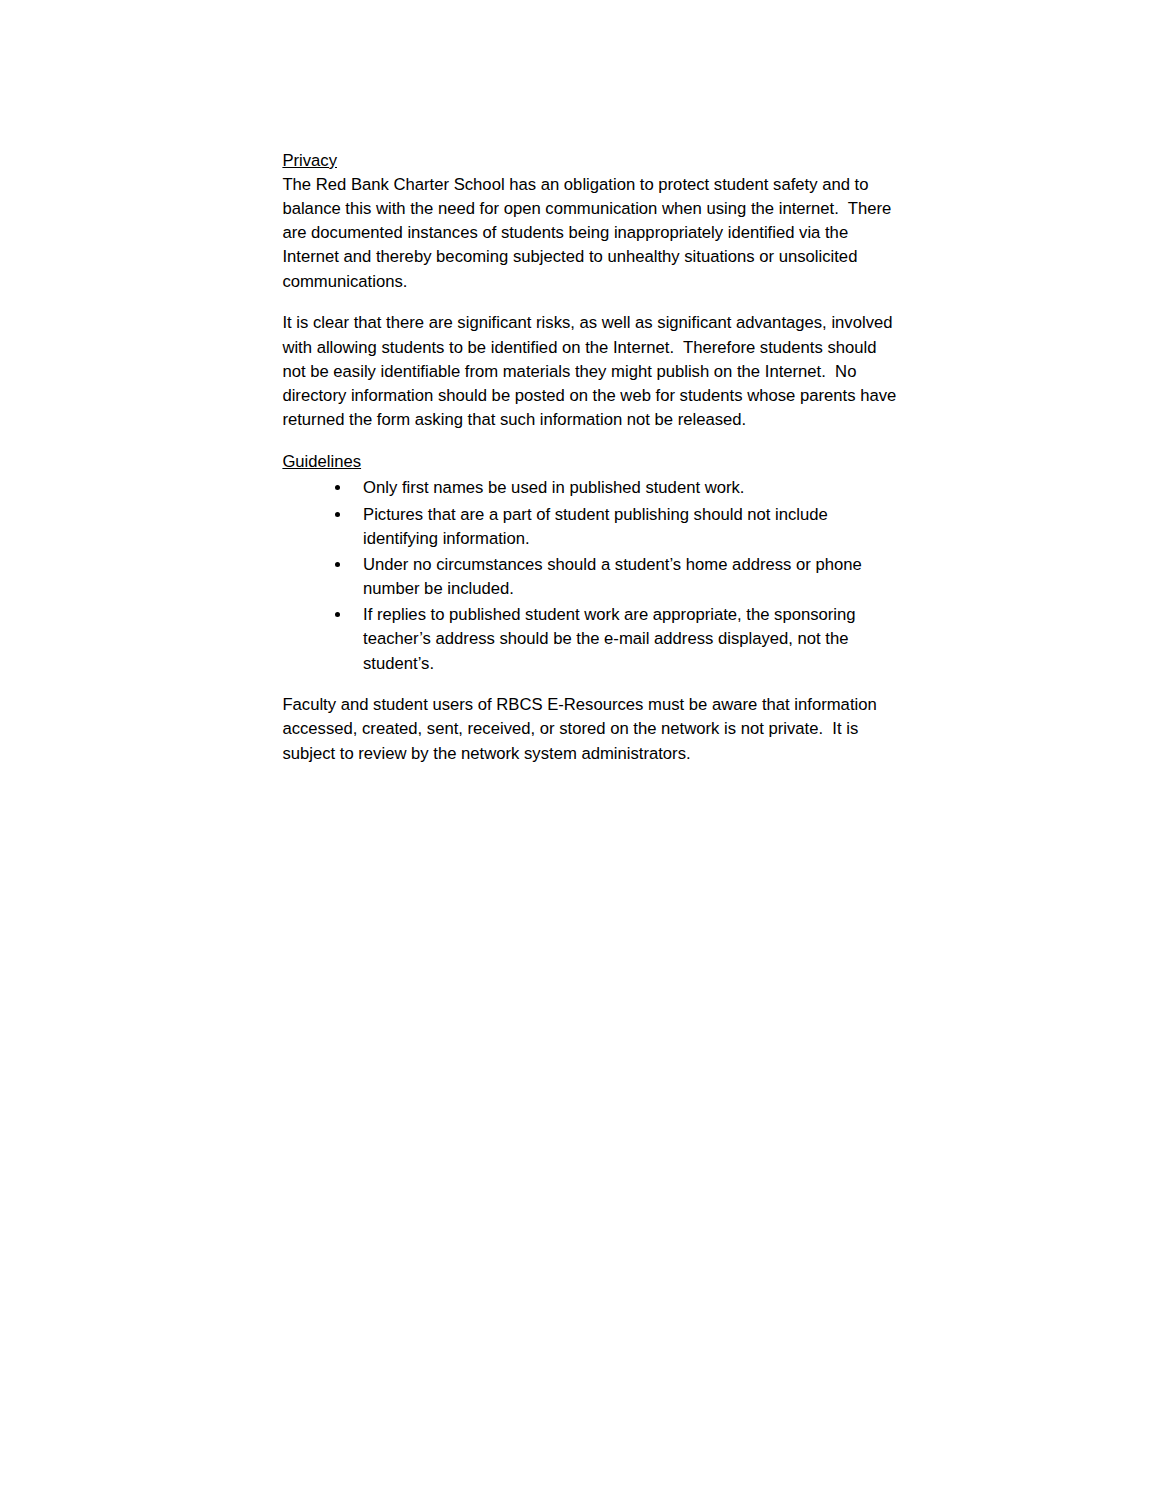Privacy
The Red Bank Charter School has an obligation to protect student safety and to balance this with the need for open communication when using the internet. There are documented instances of students being inappropriately identified via the Internet and thereby becoming subjected to unhealthy situations or unsolicited communications.
It is clear that there are significant risks, as well as significant advantages, involved with allowing students to be identified on the Internet. Therefore students should not be easily identifiable from materials they might publish on the Internet. No directory information should be posted on the web for students whose parents have returned the form asking that such information not be released.
Guidelines
Only first names be used in published student work.
Pictures that are a part of student publishing should not include identifying information.
Under no circumstances should a student’s home address or phone number be included.
If replies to published student work are appropriate, the sponsoring teacher’s address should be the e-mail address displayed, not the student’s.
Faculty and student users of RBCS E-Resources must be aware that information accessed, created, sent, received, or stored on the network is not private. It is subject to review by the network system administrators.